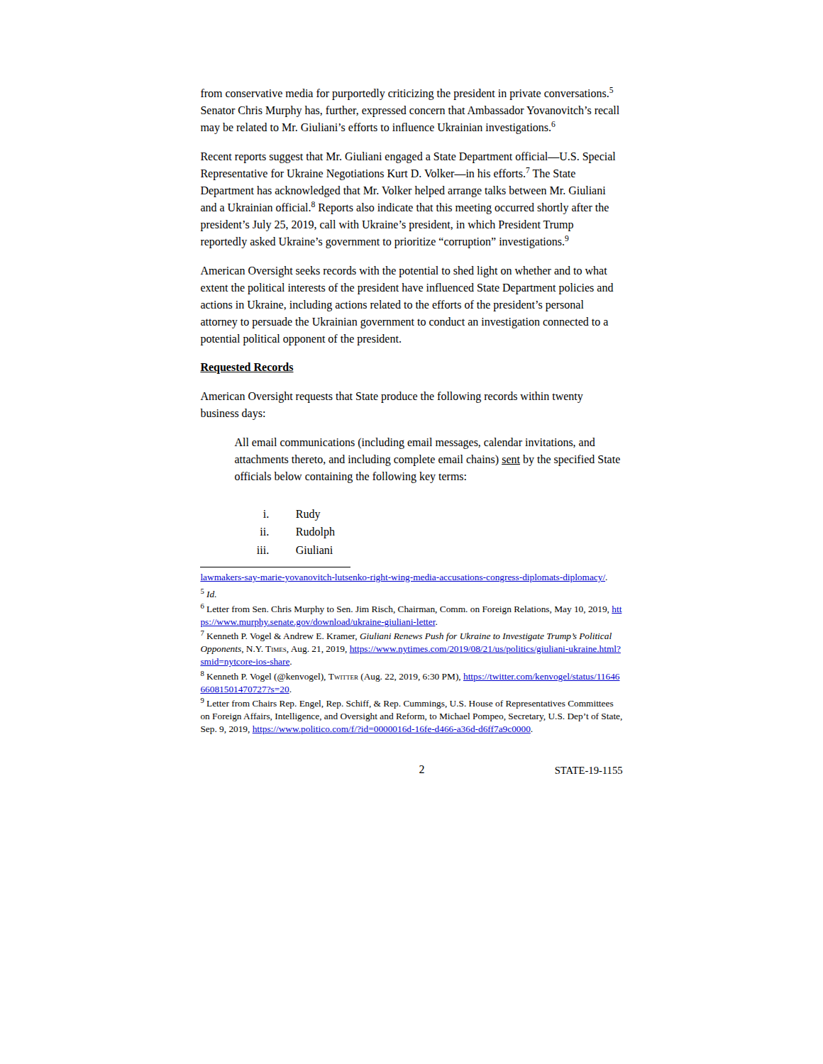from conservative media for purportedly criticizing the president in private conversations.5 Senator Chris Murphy has, further, expressed concern that Ambassador Yovanovitch’s recall may be related to Mr. Giuliani’s efforts to influence Ukrainian investigations.6
Recent reports suggest that Mr. Giuliani engaged a State Department official—U.S. Special Representative for Ukraine Negotiations Kurt D. Volker—in his efforts.7 The State Department has acknowledged that Mr. Volker helped arrange talks between Mr. Giuliani and a Ukrainian official.8 Reports also indicate that this meeting occurred shortly after the president’s July 25, 2019, call with Ukraine’s president, in which President Trump reportedly asked Ukraine’s government to prioritize “corruption” investigations.9
American Oversight seeks records with the potential to shed light on whether and to what extent the political interests of the president have influenced State Department policies and actions in Ukraine, including actions related to the efforts of the president’s personal attorney to persuade the Ukrainian government to conduct an investigation connected to a potential political opponent of the president.
Requested Records
American Oversight requests that State produce the following records within twenty business days:
All email communications (including email messages, calendar invitations, and attachments thereto, and including complete email chains) sent by the specified State officials below containing the following key terms:
Rudy
Rudolph
Giuliani
lawmakers-say-marie-yovanovitch-lutsenko-right-wing-media-accusations-congress-diplomats-diplomacy/.
5 Id.
6 Letter from Sen. Chris Murphy to Sen. Jim Risch, Chairman, Comm. on Foreign Relations, May 10, 2019, https://www.murphy.senate.gov/download/ukraine-giuliani-letter.
7 Kenneth P. Vogel & Andrew E. Kramer, Giuliani Renews Push for Ukraine to Investigate Trump’s Political Opponents, N.Y. Times, Aug. 21, 2019, https://www.nytimes.com/2019/08/21/us/politics/giuliani-ukraine.html?smid=nytcore-ios-share.
8 Kenneth P. Vogel (@kenvogel), Twitter (Aug. 22, 2019, 6:30 PM), https://twitter.com/kenvogel/status/1164666081501470727?s=20.
9 Letter from Chairs Rep. Engel, Rep. Schiff, & Rep. Cummings, U.S. House of Representatives Committees on Foreign Affairs, Intelligence, and Oversight and Reform, to Michael Pompeo, Secretary, U.S. Dep’t of State, Sep. 9, 2019, https://www.politico.com/f/?id=0000016d-16fe-d466-a36d-d6ff7a9c0000.
2
STATE-19-1155